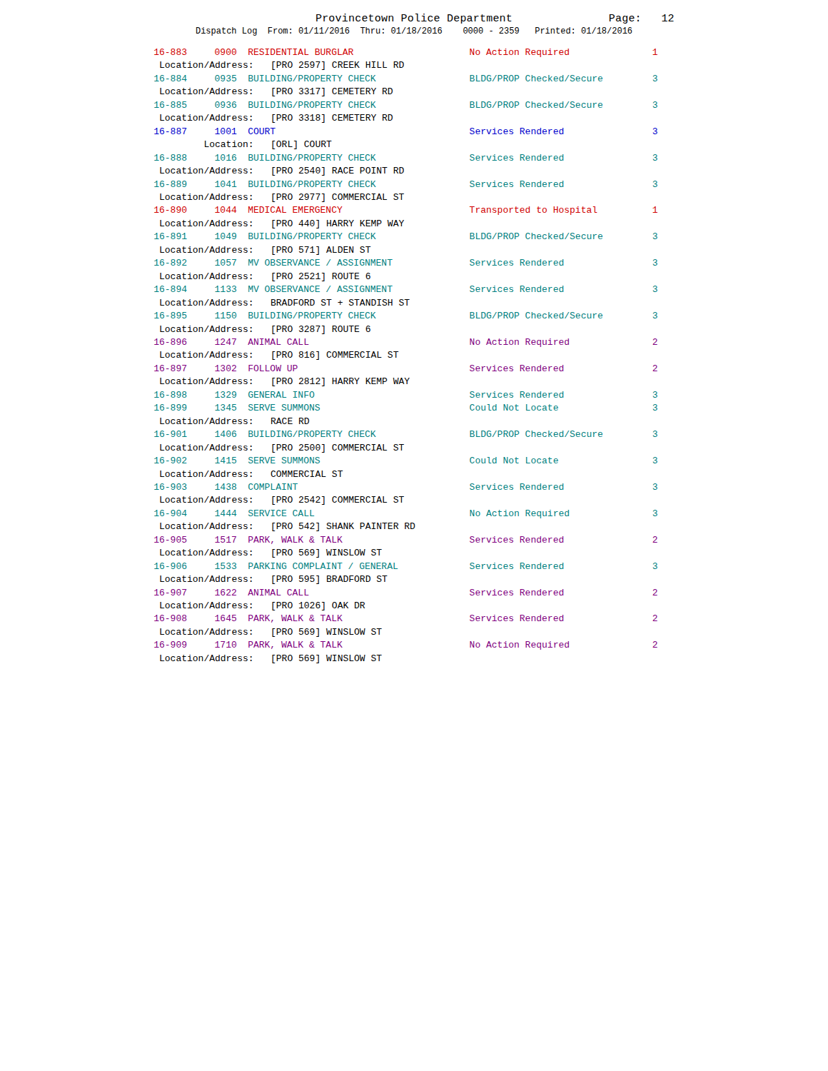Provincetown Police DepartmentPage: 12
Dispatch Log From: 01/11/2016 Thru: 01/18/2016 0000 - 2359 Printed: 01/18/2016
| 16-883 | 0900 | RESIDENTIAL BURGLAR | No Action Required | 1 |
| Location/Address: [PRO 2597] CREEK HILL RD |
| 16-884 | 0935 | BUILDING/PROPERTY CHECK | BLDG/PROP Checked/Secure | 3 |
| Location/Address: [PRO 3317] CEMETERY RD |
| 16-885 | 0936 | BUILDING/PROPERTY CHECK | BLDG/PROP Checked/Secure | 3 |
| Location/Address: [PRO 3318] CEMETERY RD |
| 16-887 | 1001 | COURT | Services Rendered | 3 |
| Location: [ORL] COURT |
| 16-888 | 1016 | BUILDING/PROPERTY CHECK | Services Rendered | 3 |
| Location/Address: [PRO 2540] RACE POINT RD |
| 16-889 | 1041 | BUILDING/PROPERTY CHECK | Services Rendered | 3 |
| Location/Address: [PRO 2977] COMMERCIAL ST |
| 16-890 | 1044 | MEDICAL EMERGENCY | Transported to Hospital | 1 |
| Location/Address: [PRO 440] HARRY KEMP WAY |
| 16-891 | 1049 | BUILDING/PROPERTY CHECK | BLDG/PROP Checked/Secure | 3 |
| Location/Address: [PRO 571] ALDEN ST |
| 16-892 | 1057 | MV OBSERVANCE / ASSIGNMENT | Services Rendered | 3 |
| Location/Address: [PRO 2521] ROUTE 6 |
| 16-894 | 1133 | MV OBSERVANCE / ASSIGNMENT | Services Rendered | 3 |
| Location/Address: BRADFORD ST + STANDISH ST |
| 16-895 | 1150 | BUILDING/PROPERTY CHECK | BLDG/PROP Checked/Secure | 3 |
| Location/Address: [PRO 3287] ROUTE 6 |
| 16-896 | 1247 | ANIMAL CALL | No Action Required | 2 |
| Location/Address: [PRO 816] COMMERCIAL ST |
| 16-897 | 1302 | FOLLOW UP | Services Rendered | 2 |
| Location/Address: [PRO 2812] HARRY KEMP WAY |
| 16-898 | 1329 | GENERAL INFO | Services Rendered | 3 |
| 16-899 | 1345 | SERVE SUMMONS | Could Not Locate | 3 |
| Location/Address: RACE RD |
| 16-901 | 1406 | BUILDING/PROPERTY CHECK | BLDG/PROP Checked/Secure | 3 |
| Location/Address: [PRO 2500] COMMERCIAL ST |
| 16-902 | 1415 | SERVE SUMMONS | Could Not Locate | 3 |
| Location/Address: COMMERCIAL ST |
| 16-903 | 1438 | COMPLAINT | Services Rendered | 3 |
| Location/Address: [PRO 2542] COMMERCIAL ST |
| 16-904 | 1444 | SERVICE CALL | No Action Required | 3 |
| Location/Address: [PRO 542] SHANK PAINTER RD |
| 16-905 | 1517 | PARK, WALK & TALK | Services Rendered | 2 |
| Location/Address: [PRO 569] WINSLOW ST |
| 16-906 | 1533 | PARKING COMPLAINT / GENERAL | Services Rendered | 3 |
| Location/Address: [PRO 595] BRADFORD ST |
| 16-907 | 1622 | ANIMAL CALL | Services Rendered | 2 |
| Location/Address: [PRO 1026] OAK DR |
| 16-908 | 1645 | PARK, WALK & TALK | Services Rendered | 2 |
| Location/Address: [PRO 569] WINSLOW ST |
| 16-909 | 1710 | PARK, WALK & TALK | No Action Required | 2 |
| Location/Address: [PRO 569] WINSLOW ST |